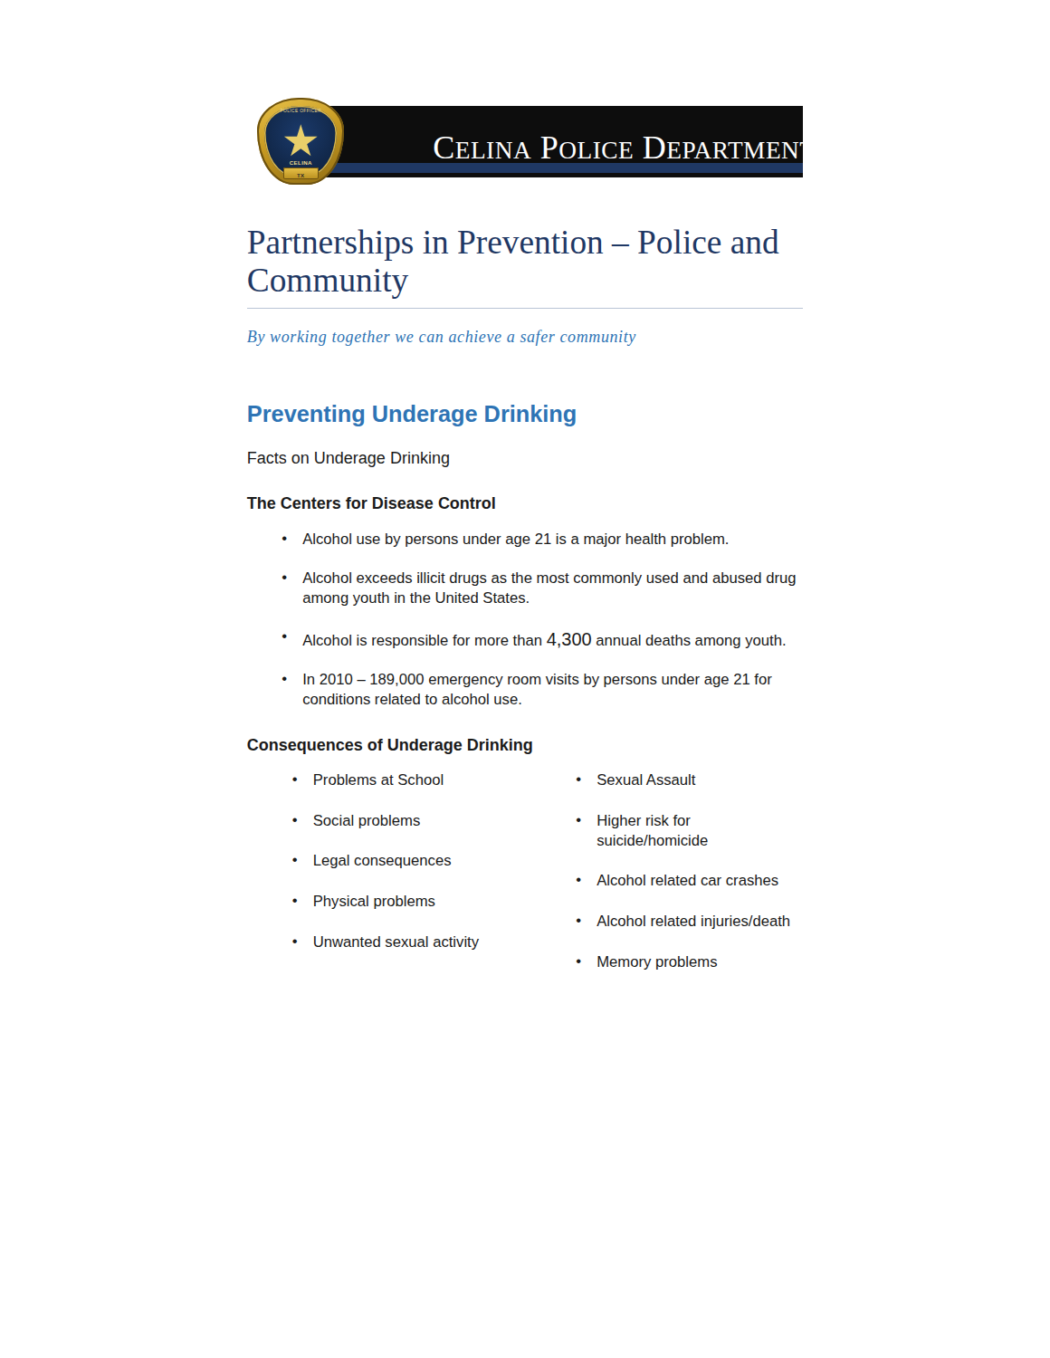CELINA POLICE DEPARTMENT
POLICE OFFICER
CELINA
POLICE
TX
Partnerships in Prevention – Police and Community
By working together we can achieve a safer community
Preventing Underage Drinking
Facts on Underage Drinking
The Centers for Disease Control
Alcohol use by persons under age 21 is a major health problem.
Alcohol exceeds illicit drugs as the most commonly used and abused drug among youth in the United States.
Alcohol is responsible for more than 4,300 annual deaths among youth.
In 2010 – 189,000 emergency room visits by persons under age 21 for conditions related to alcohol use.
Consequences of Underage Drinking
Problems at School
Social problems
Legal consequences
Physical problems
Unwanted sexual activity
Sexual Assault
Higher risk for suicide/homicide
Alcohol related car crashes
Alcohol related injuries/death
Memory problems